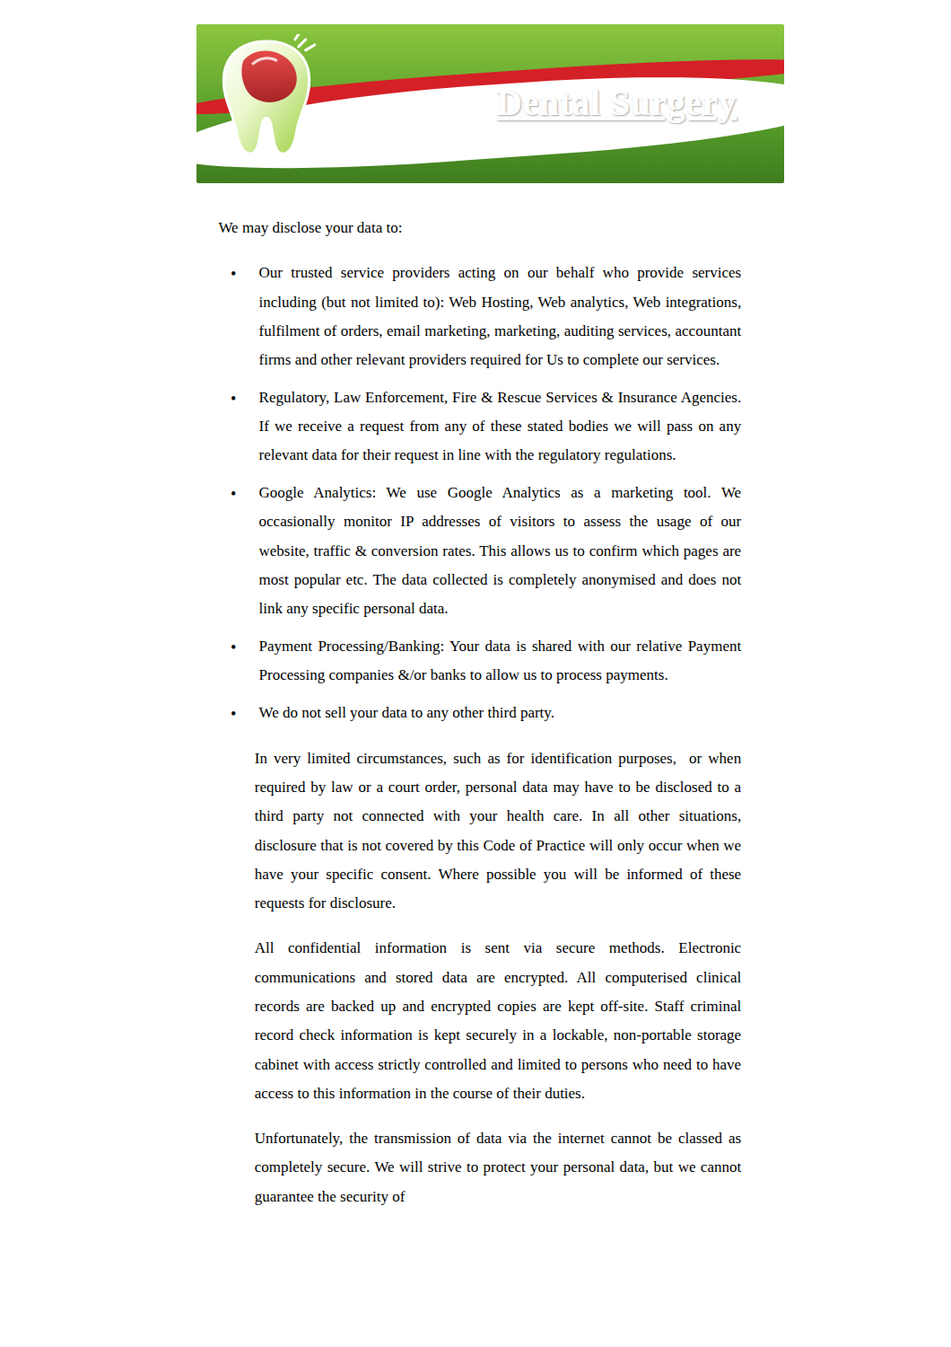Dental Surgery
We may disclose your data to:
Our trusted service providers acting on our behalf who provide services including (but not limited to): Web Hosting, Web analytics, Web integrations, fulfilment of orders, email marketing, marketing, auditing services, accountant firms and other relevant providers required for Us to complete our services.
Regulatory, Law Enforcement, Fire & Rescue Services & Insurance Agencies. If we receive a request from any of these stated bodies we will pass on any relevant data for their request in line with the regulatory regulations.
Google Analytics: We use Google Analytics as a marketing tool. We occasionally monitor IP addresses of visitors to assess the usage of our website, traffic & conversion rates. This allows us to confirm which pages are most popular etc. The data collected is completely anonymised and does not link any specific personal data.
Payment Processing/Banking: Your data is shared with our relative Payment Processing companies &/or banks to allow us to process payments.
We do not sell your data to any other third party.
In very limited circumstances, such as for identification purposes, or when required by law or a court order, personal data may have to be disclosed to a third party not connected with your health care. In all other situations, disclosure that is not covered by this Code of Practice will only occur when we have your specific consent. Where possible you will be informed of these requests for disclosure.
All confidential information is sent via secure methods. Electronic communications and stored data are encrypted. All computerised clinical records are backed up and encrypted copies are kept off-site. Staff criminal record check information is kept securely in a lockable, non-portable storage cabinet with access strictly controlled and limited to persons who need to have access to this information in the course of their duties.
Unfortunately, the transmission of data via the internet cannot be classed as completely secure. We will strive to protect your personal data, but we cannot guarantee the security of